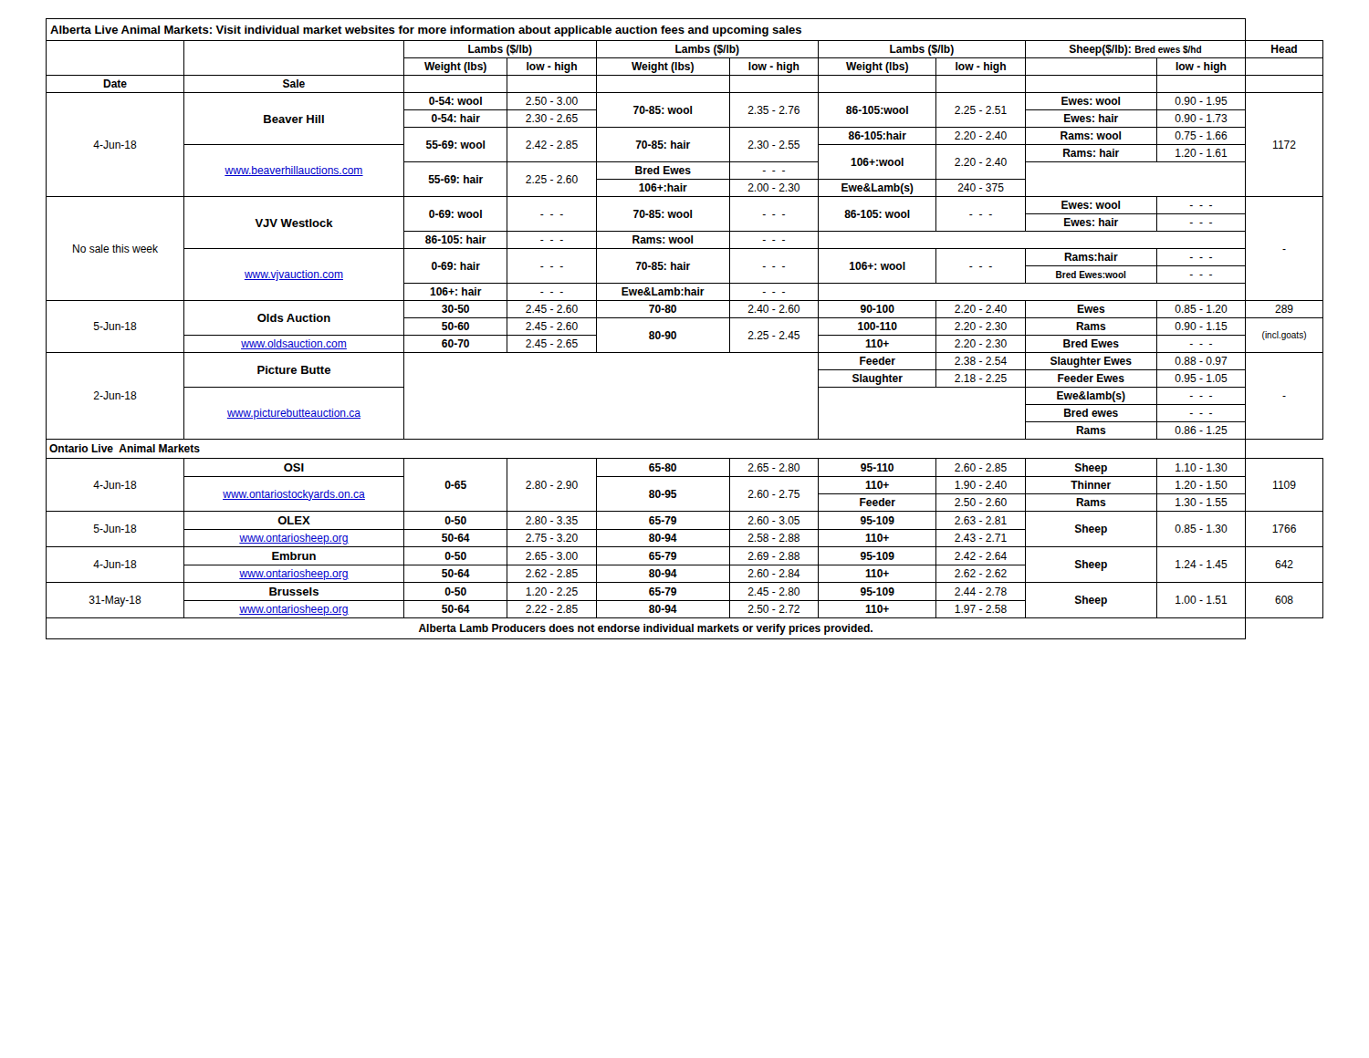| Alberta Live Animal Markets: Visit individual market websites for more information about applicable auction fees and upcoming sales |
| | | Lambs ($/lb) | Lambs ($/lb) | Lambs ($/lb) | Sheep($/lb): Bred ewes $/hd | Head |
| Weight (lbs) | low - high | Weight (lbs) | low - high | Weight (lbs) | low - high | | low - high | |
| Date | Sale | | | | | | | | | |
| 4-Jun-18 | Beaver Hill | 0-54: wool | 2.50 - 3.00 | 70-85: wool | 2.35 - 2.76 | 86-105:wool | 2.25 - 2.51 | Ewes: wool | 0.90 - 1.95 | 1172 |
| 0-54: hair | 2.30 - 2.65 | Ewes: hair | 0.90 - 1.73 |
| 55-69: wool | 2.42 - 2.85 | 70-85: hair | 2.30 - 2.55 | 86-105:hair | 2.20 - 2.40 | Rams: wool | 0.75 - 1.66 |
| www.beaverhillauctions.com | 106+:wool | 2.20 - 2.40 | Rams: hair | 1.20 - 1.61 |
| 55-69: hair | 2.25 - 2.60 | Bred Ewes | - - - |
| 106+:hair | 2.00 - 2.30 | Ewe&Lamb(s) | 240 - 375 |
| No sale this week | VJV Westlock | 0-69: wool | - - - | 70-85: wool | - - - | 86-105: wool | - - - | Ewes: wool | - - - | - |
| Ewes: hair | - - - |
| 86-105: hair | - - - | Rams: wool | - - - |
| www.vjvauction.com | 0-69: hair | - - - | 70-85: hair | - - - | 106+: wool | - - - | Rams:hair | - - - |
| Bred Ewes:wool | - - - |
| 106+: hair | - - - | Ewe&Lamb:hair | - - - |
| 5-Jun-18 | Olds Auction | 30-50 | 2.45 - 2.60 | 70-80 | 2.40 - 2.60 | 90-100 | 2.20 - 2.40 | Ewes | 0.85 - 1.20 | 289 |
| 50-60 | 2.45 - 2.60 | 80-90 | 2.25 - 2.45 | 100-110 | 2.20 - 2.30 | Rams | 0.90 - 1.15 | (incl.goats) |
| www.oldsauction.com | 60-70 | 2.45 - 2.65 | 110+ | 2.20 - 2.30 | Bred Ewes | - - - |
| 2-Jun-18 | Picture Butte | | Feeder | 2.38 - 2.54 | Slaughter Ewes | 0.88 - 0.97 | - |
| Slaughter | 2.18 - 2.25 | Feeder Ewes | 0.95 - 1.05 |
| www.picturebutteauction.ca | | Ewe&lamb(s) | - - - |
| Bred ewes | - - - |
| Rams | 0.86 - 1.25 |
| Ontario Live Animal Markets |
| 4-Jun-18 | OSI | 0-65 | 2.80 - 2.90 | 65-80 | 2.65 - 2.80 | 95-110 | 2.60 - 2.85 | Sheep | 1.10 - 1.30 | 1109 |
| www.ontariostockyards.on.ca | 80-95 | 2.60 - 2.75 | 110+ | 1.90 - 2.40 | Thinner | 1.20 - 1.50 |
| Feeder | 2.50 - 2.60 | Rams | 1.30 - 1.55 |
| 5-Jun-18 | OLEX | 0-50 | 2.80 - 3.35 | 65-79 | 2.60 - 3.05 | 95-109 | 2.63 - 2.81 | Sheep | 0.85 - 1.30 | 1766 |
| www.ontariosheep.org | 50-64 | 2.75 - 3.20 | 80-94 | 2.58 - 2.88 | 110+ | 2.43 - 2.71 |
| 4-Jun-18 | Embrun | 0-50 | 2.65 - 3.00 | 65-79 | 2.69 - 2.88 | 95-109 | 2.42 - 2.64 | Sheep | 1.24 - 1.45 | 642 |
| www.ontariosheep.org | 50-64 | 2.62 - 2.85 | 80-94 | 2.60 - 2.84 | 110+ | 2.62 - 2.62 |
| 31-May-18 | Brussels | 0-50 | 1.20 - 2.25 | 65-79 | 2.45 - 2.80 | 95-109 | 2.44 - 2.78 | Sheep | 1.00 - 1.51 | 608 |
| www.ontariosheep.org | 50-64 | 2.22 - 2.85 | 80-94 | 2.50 - 2.72 | 110+ | 1.97 - 2.58 |
| Alberta Lamb Producers does not endorse individual markets or verify prices provided. |